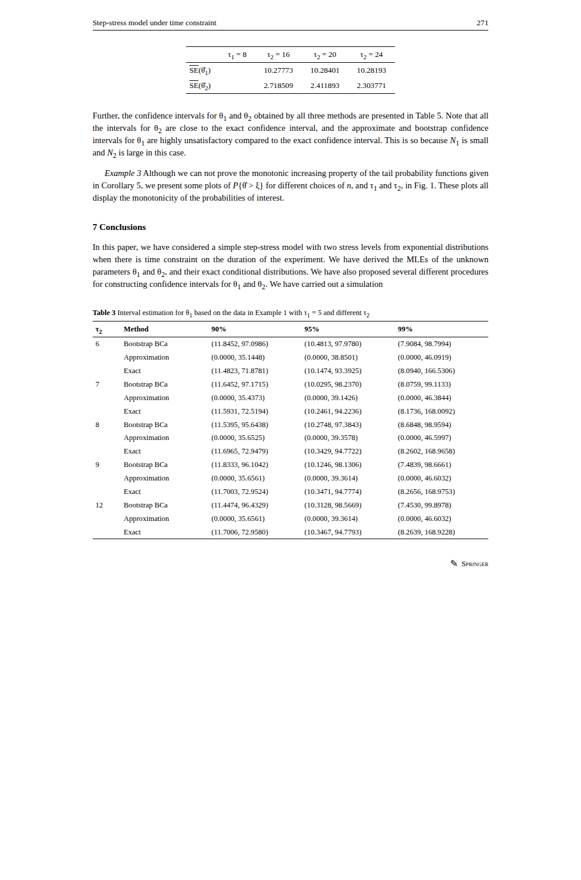Step-stress model under time constraint 271
| | τ 1 = 8 | τ 2 = 16 | τ 2 = 20 | τ 2 = 24 |
| --- | --- | --- | --- | --- |
| SE (θ̂ 1 ) | | 10.27773 | 10.28401 | 10.28193 |
| SE (θ̂ 2 ) | | 2.718509 | 2.411893 | 2.303771 |
Further, the confidence intervals for θ1 and θ2 obtained by all three methods are presented in Table 5. Note that all the intervals for θ2 are close to the exact confidence interval, and the approximate and bootstrap confidence intervals for θ1 are highly unsatisfactory compared to the exact confidence interval. This is so because N1 is small and N2 is large in this case.
Example 3 Although we can not prove the monotonic increasing property of the tail probability functions given in Corollary 5, we present some plots of P{θ̂ > ξ} for different choices of n, and τ1 and τ2, in Fig. 1. These plots all display the monotonicity of the probabilities of interest.
7 Conclusions
In this paper, we have considered a simple step-stress model with two stress levels from exponential distributions when there is time constraint on the duration of the experiment. We have derived the MLEs of the unknown parameters θ1 and θ2, and their exact conditional distributions. We have also proposed several different procedures for constructing confidence intervals for θ1 and θ2. We have carried out a simulation
Table 3 Interval estimation for θ1 based on the data in Example 1 with τ1 = 5 and different τ2
| τ 2 | Method | 90% | 95% | 99% |
| --- | --- | --- | --- | --- |
| 6 | Bootstrap BCa | (11.8452, 97.0986) | (10.4813, 97.9780) | (7.9084, 98.7994) |
| | Approximation | (0.0000, 35.1448) | (0.0000, 38.8501) | (0.0000, 46.0919) |
| | Exact | (11.4823, 71.8781) | (10.1474, 93.3925) | (8.0940, 166.5306) |
| 7 | Bootstrap BCa | (11.6452, 97.1715) | (10.0295, 98.2370) | (8.0759, 99.1133) |
| | Approximation | (0.0000, 35.4373) | (0.0000, 39.1426) | (0.0000, 46.3844) |
| | Exact | (11.5931, 72.5194) | (10.2461, 94.2236) | (8.1736, 168.0092) |
| 8 | Bootstrap BCa | (11.5395, 95.6438) | (10.2748, 97.3843) | (8.6848, 98.9594) |
| | Approximation | (0.0000, 35.6525) | (0.0000, 39.3578) | (0.0000, 46.5997) |
| | Exact | (11.6965, 72.9479) | (10.3429, 94.7722) | (8.2602, 168.9658) |
| 9 | Bootstrap BCa | (11.8333, 96.1042) | (10.1246, 98.1306) | (7.4839, 98.6661) |
| | Approximation | (0.0000, 35.6561) | (0.0000, 39.3614) | (0.0000, 46.6032) |
| | Exact | (11.7003, 72.9524) | (10.3471, 94.7774) | (8.2656, 168.9753) |
| 12 | Bootstrap BCa | (11.4474, 96.4329) | (10.3128, 98.5669) | (7.4530, 99.8978) |
| | Approximation | (0.0000, 35.6561) | (0.0000, 39.3614) | (0.0000, 46.6032) |
| | Exact | (11.7006, 72.9580) | (10.3467, 94.7793) | (8.2639, 168.9228) |
✎Springer